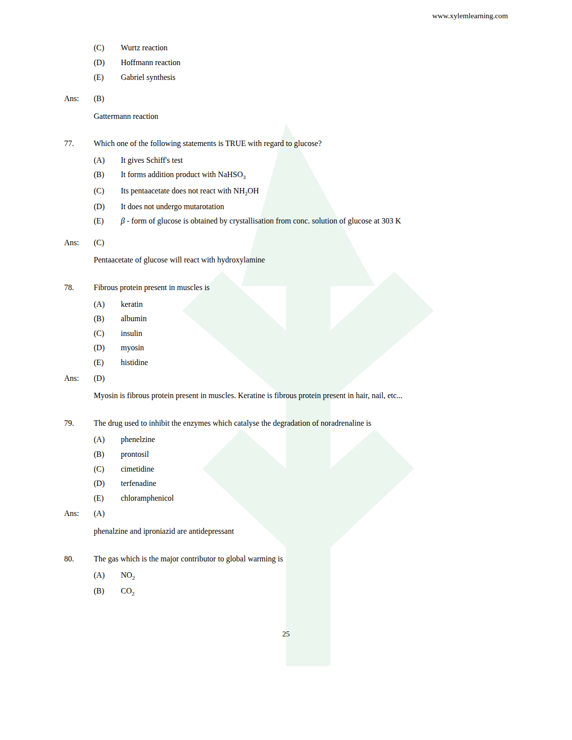www.xylemlearning.com
(C) Wurtz reaction
(D) Hoffmann reaction
(E) Gabriel synthesis
Ans:
(B)
Gattermann reaction
77. Which one of the following statements is TRUE with regard to glucose?
(A) It gives Schiff's test
(B) It forms addition product with NaHSO3
(C) Its pentaacetate does not react with NH2OH
(D) It does not undergo mutarotation
(E) β - form of glucose is obtained by crystallisation from conc. solution of glucose at 303 K
Ans:
(C)
Pentaacetate of glucose will react with hydroxylamine
78. Fibrous protein present in muscles is
(A) keratin
(B) albumin
(C) insulin
(D) myosin
(E) histidine
Ans:
(D)
Myosin is fibrous protein present in muscles. Keratine is fibrous protein present in hair, nail, etc...
79. The drug used to inhibit the enzymes which catalyse the degradation of noradrenaline is
(A) phenelzine
(B) prontosil
(C) cimetidine
(D) terfenadine
(E) chloramphenicol
Ans:
(A)
phenalzine and iproniazid are antidepressant
80. The gas which is the major contributor to global warming is
(A) NO2
(B) CO2
25